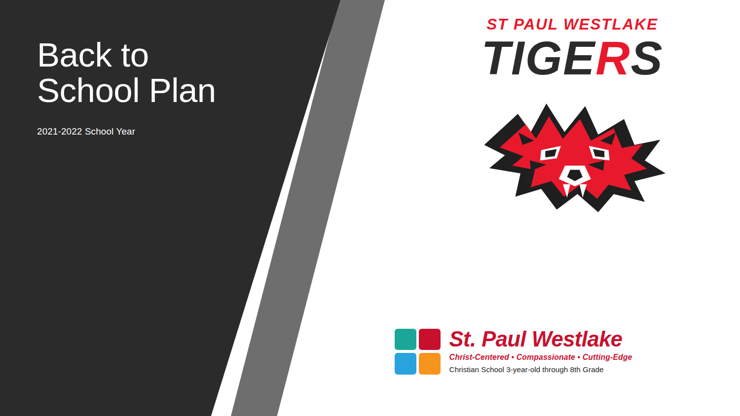Back to
School Plan
2021-2022 School Year
ST PAUL WESTLAKE
TIGERS
St. Paul Westlake
Christ-Centered • Compassionate • Cutting-Edge
Christian School 3-year-old through 8th Grade